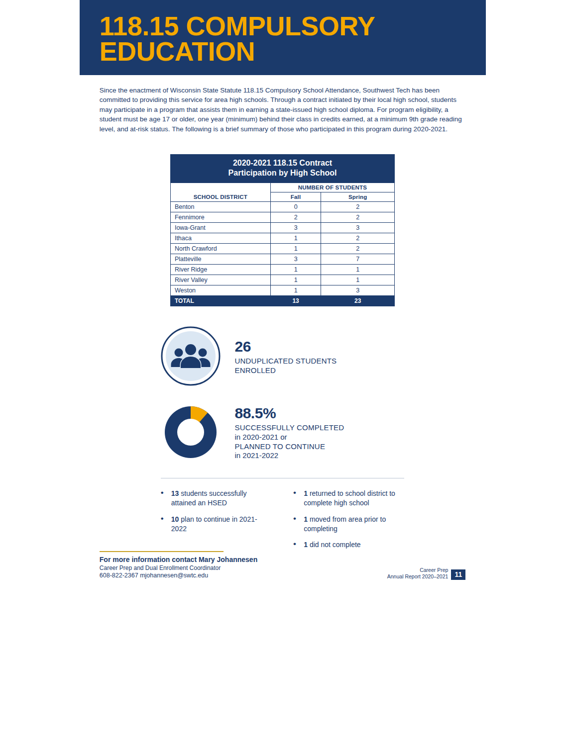118.15 COMPULSORY EDUCATION
Since the enactment of Wisconsin State Statute 118.15 Compulsory School Attendance, Southwest Tech has been committed to providing this service for area high schools. Through a contract initiated by their local high school, students may participate in a program that assists them in earning a state-issued high school diploma. For program eligibility, a student must be age 17 or older, one year (minimum) behind their class in credits earned, at a minimum 9th grade reading level, and at-risk status. The following is a brief summary of those who participated in this program during 2020-2021.
2020-2021 118.15 Contract Participation by High School
| School District | Number of Students |
| --- | --- |
| Fall | Spring |
| Benton | 0 | 2 |
| Fennimore | 2 | 2 |
| Iowa-Grant | 3 | 3 |
| Ithaca | 1 | 2 |
| North Crawford | 1 | 2 |
| Platteville | 3 | 7 |
| River Ridge | 1 | 1 |
| River Valley | 1 | 1 |
| Weston | 1 | 3 |
| Total | 13 | 23 |
26 Unduplicated Students
Enrolled
88.5% Successfully Completed
in 2020-2021 or
Planned to Continue
in 2021-2022
13 students successfully attained an HSED
10 plan to continue in 2021-2022
1 returned to school district to complete high school
1 moved from area prior to completing
1 did not complete
For more information contact Mary Johannesen
Career Prep and Dual Enrollment Coordinator
608-822-2367 mjohannesen@swtc.edu
Career Prep
Annual Report 2020–2021
11